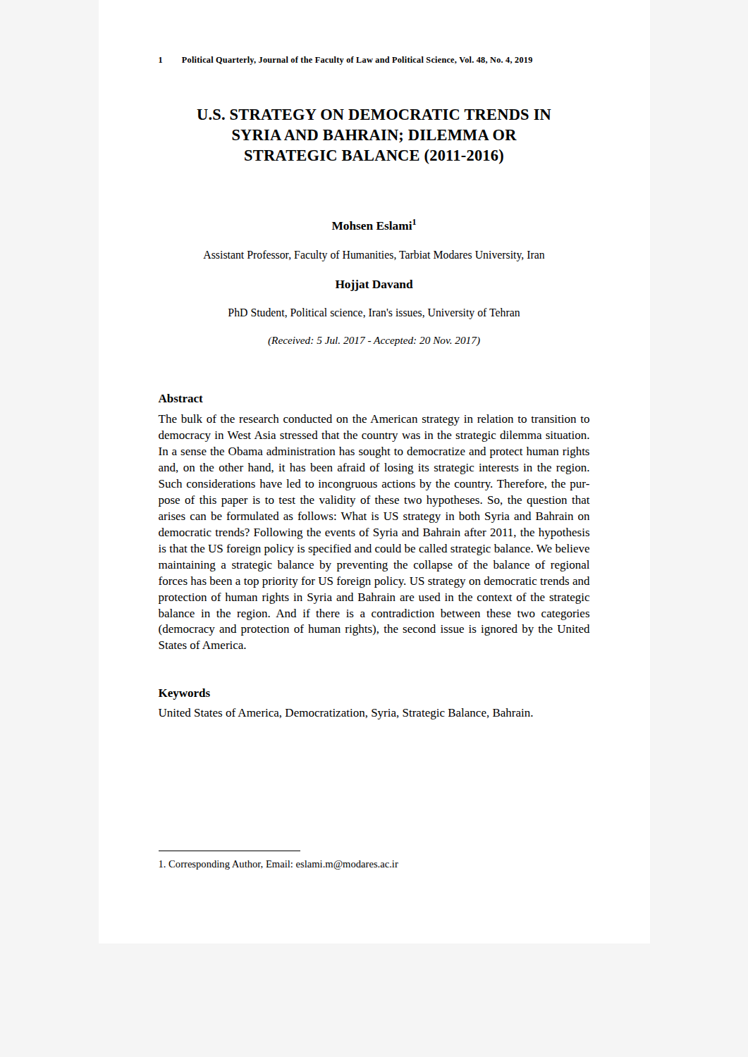1 Political Quarterly, Journal of the Faculty of Law and Political Science, Vol. 48, No. 4, 2019
U.S. Strategy on Democratic Trends in Syria and Bahrain; Dilemma or Strategic Balance (2011-2016)
Mohsen Eslami1
Assistant Professor, Faculty of Humanities, Tarbiat Modares University, Iran
Hojjat Davand
PhD Student, Political science, Iran's issues, University of Tehran
(Received: 5 Jul. 2017 - Accepted: 20 Nov. 2017)
Abstract
The bulk of the research conducted on the American strategy in relation to transition to democracy in West Asia stressed that the country was in the strategic dilemma situation. In a sense the Obama administration has sought to democratize and protect human rights and, on the other hand, it has been afraid of losing its strategic interests in the region. Such considerations have led to incongruous actions by the country. Therefore, the purpose of this paper is to test the validity of these two hypotheses. So, the question that arises can be formulated as follows: What is US strategy in both Syria and Bahrain on democratic trends? Following the events of Syria and Bahrain after 2011, the hypothesis is that the US foreign policy is specified and could be called strategic balance. We believe maintaining a strategic balance by preventing the collapse of the balance of regional forces has been a top priority for US foreign policy. US strategy on democratic trends and protection of human rights in Syria and Bahrain are used in the context of the strategic balance in the region. And if there is a contradiction between these two categories (democracy and protection of human rights), the second issue is ignored by the United States of America.
Keywords
United States of America, Democratization, Syria, Strategic Balance, Bahrain.
1. Corresponding Author, Email: eslami.m@modares.ac.ir